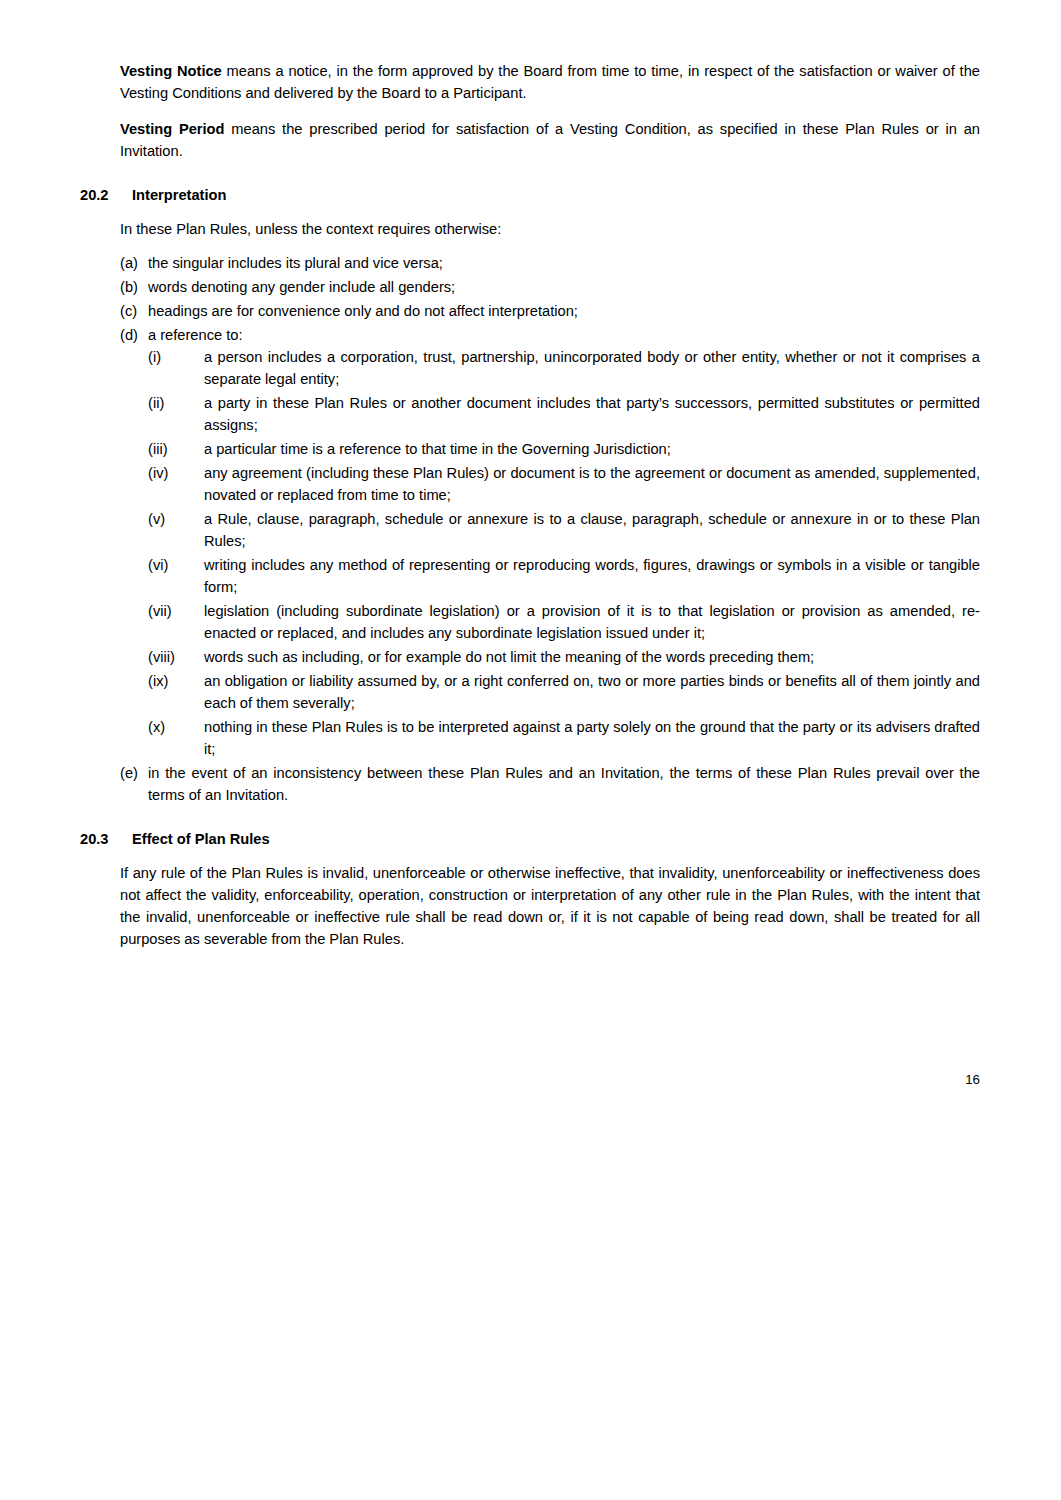Vesting Notice means a notice, in the form approved by the Board from time to time, in respect of the satisfaction or waiver of the Vesting Conditions and delivered by the Board to a Participant.
Vesting Period means the prescribed period for satisfaction of a Vesting Condition, as specified in these Plan Rules or in an Invitation.
20.2 Interpretation
In these Plan Rules, unless the context requires otherwise:
(a) the singular includes its plural and vice versa;
(b) words denoting any gender include all genders;
(c) headings are for convenience only and do not affect interpretation;
(d) a reference to:
(i) a person includes a corporation, trust, partnership, unincorporated body or other entity, whether or not it comprises a separate legal entity;
(ii) a party in these Plan Rules or another document includes that party’s successors, permitted substitutes or permitted assigns;
(iii) a particular time is a reference to that time in the Governing Jurisdiction;
(iv) any agreement (including these Plan Rules) or document is to the agreement or document as amended, supplemented, novated or replaced from time to time;
(v) a Rule, clause, paragraph, schedule or annexure is to a clause, paragraph, schedule or annexure in or to these Plan Rules;
(vi) writing includes any method of representing or reproducing words, figures, drawings or symbols in a visible or tangible form;
(vii) legislation (including subordinate legislation) or a provision of it is to that legislation or provision as amended, re-enacted or replaced, and includes any subordinate legislation issued under it;
(viii) words such as including, or for example do not limit the meaning of the words preceding them;
(ix) an obligation or liability assumed by, or a right conferred on, two or more parties binds or benefits all of them jointly and each of them severally;
(x) nothing in these Plan Rules is to be interpreted against a party solely on the ground that the party or its advisers drafted it;
(e) in the event of an inconsistency between these Plan Rules and an Invitation, the terms of these Plan Rules prevail over the terms of an Invitation.
20.3 Effect of Plan Rules
If any rule of the Plan Rules is invalid, unenforceable or otherwise ineffective, that invalidity, unenforceability or ineffectiveness does not affect the validity, enforceability, operation, construction or interpretation of any other rule in the Plan Rules, with the intent that the invalid, unenforceable or ineffective rule shall be read down or, if it is not capable of being read down, shall be treated for all purposes as severable from the Plan Rules.
16